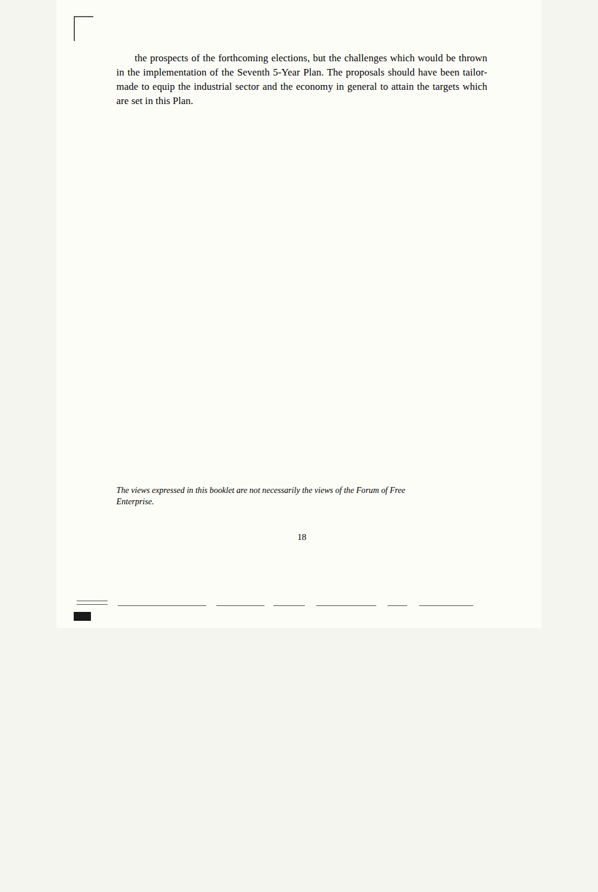the prospects of the forthcoming elections, but the challenges which would be thrown in the implementation of the Seventh 5-Year Plan. The proposals should have been tailor-made to equip the industrial sector and the economy in general to attain the targets which are set in this Plan.
The views expressed in this booklet are not necessarily the views of the Forum of Free Enterprise.
18